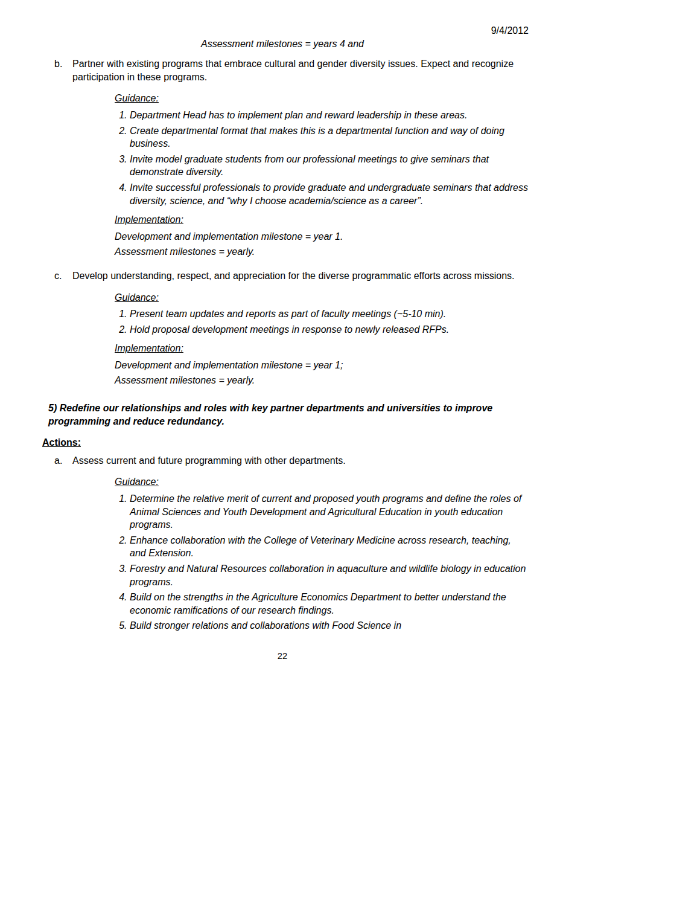9/4/2012
Assessment milestones = years 4 and
b.
Partner with existing programs that embrace cultural and gender diversity issues. Expect and recognize participation in these programs.
Guidance:
Department Head has to implement plan and reward leadership in these areas.
Create departmental format that makes this is a departmental function and way of doing business.
Invite model graduate students from our professional meetings to give seminars that demonstrate diversity.
Invite successful professionals to provide graduate and undergraduate seminars that address diversity, science, and “why I choose academia/science as a career”.
Implementation:
Development and implementation milestone = year 1.
Assessment milestones = yearly.
c.
Develop understanding, respect, and appreciation for the diverse programmatic efforts across missions.
Guidance:
Present team updates and reports as part of faculty meetings (~5-10 min).
Hold proposal development meetings in response to newly released RFPs.
Implementation:
Development and implementation milestone = year 1;
Assessment milestones = yearly.
5) Redefine our relationships and roles with key partner departments and universities to improve programming and reduce redundancy.
Actions:
a.
Assess current and future programming with other departments.
Guidance:
Determine the relative merit of current and proposed youth programs and define the roles of Animal Sciences and Youth Development and Agricultural Education in youth education programs.
Enhance collaboration with the College of Veterinary Medicine across research, teaching, and Extension.
Forestry and Natural Resources collaboration in aquaculture and wildlife biology in education programs.
Build on the strengths in the Agriculture Economics Department to better understand the economic ramifications of our research findings.
Build stronger relations and collaborations with Food Science in
22